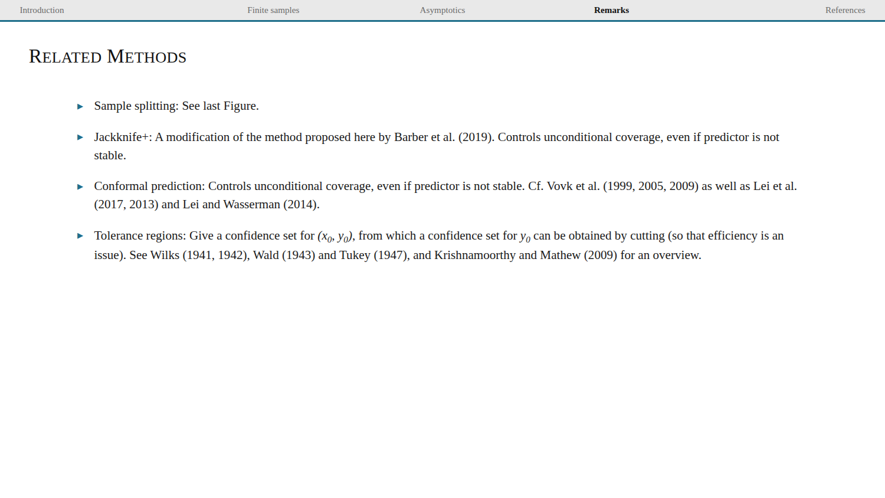Introduction Finite samples Asymptotics Remarks References
RELATED METHODS
Sample splitting: See last Figure.
Jackknife+: A modification of the method proposed here by Barber et al. (2019). Controls unconditional coverage, even if predictor is not stable.
Conformal prediction: Controls unconditional coverage, even if predictor is not stable. Cf. Vovk et al. (1999, 2005, 2009) as well as Lei et al. (2017, 2013) and Lei and Wasserman (2014).
Tolerance regions: Give a confidence set for (x0, y0), from which a confidence set for y0 can be obtained by cutting (so that efficiency is an issue). See Wilks (1941, 1942), Wald (1943) and Tukey (1947), and Krishnamoorthy and Mathew (2009) for an overview.